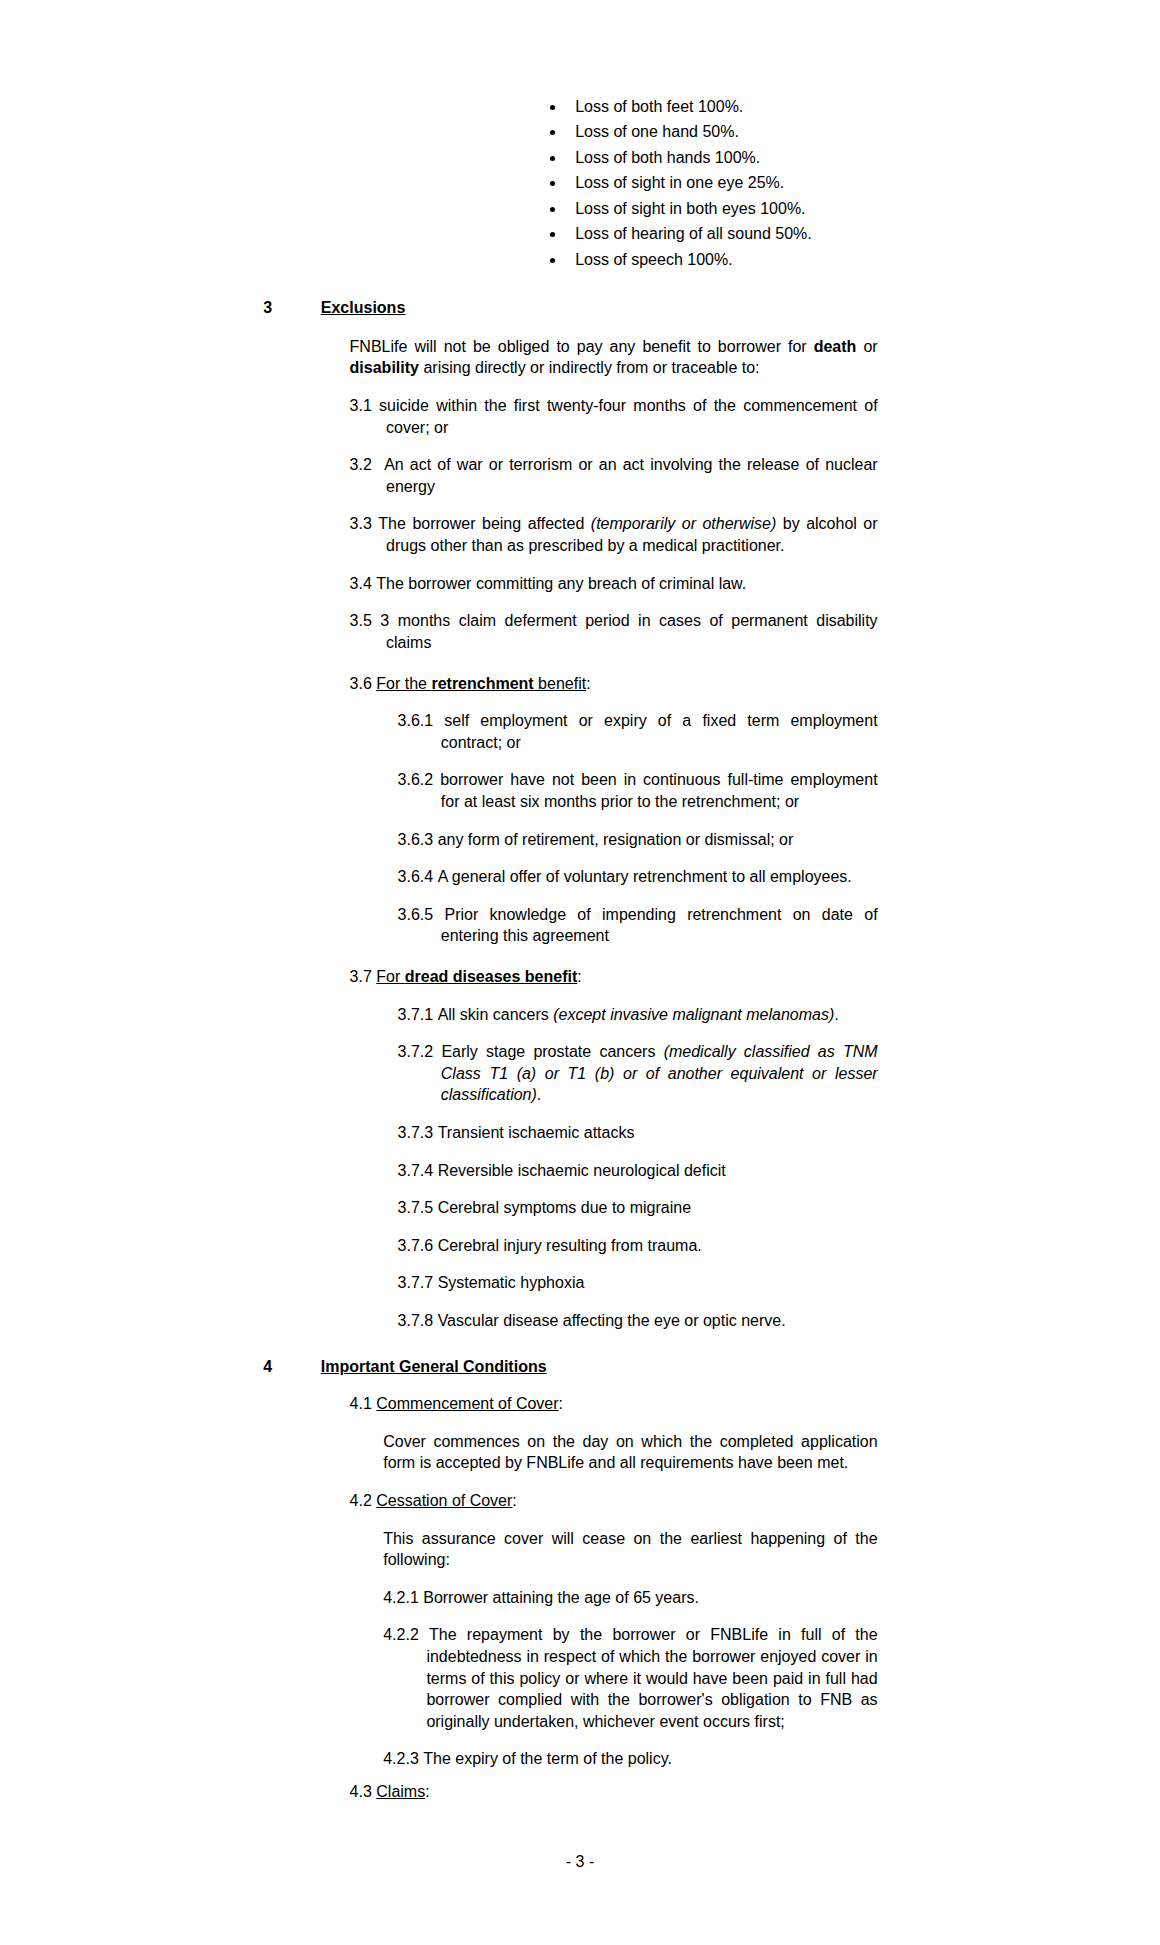Loss of both feet 100%.
Loss of one hand 50%.
Loss of both hands 100%.
Loss of sight in one eye 25%.
Loss of sight in both eyes 100%.
Loss of hearing of all sound 50%.
Loss of speech 100%.
3 Exclusions
FNBLife will not be obliged to pay any benefit to borrower for death or disability arising directly or indirectly from or traceable to:
3.1 suicide within the first twenty-four months of the commencement of cover; or
3.2 An act of war or terrorism or an act involving the release of nuclear energy
3.3 The borrower being affected (temporarily or otherwise) by alcohol or drugs other than as prescribed by a medical practitioner.
3.4 The borrower committing any breach of criminal law.
3.5 3 months claim deferment period in cases of permanent disability claims
3.6 For the retrenchment benefit:
3.6.1 self employment or expiry of a fixed term employment contract; or
3.6.2 borrower have not been in continuous full-time employment for at least six months prior to the retrenchment; or
3.6.3 any form of retirement, resignation or dismissal; or
3.6.4 A general offer of voluntary retrenchment to all employees.
3.6.5 Prior knowledge of impending retrenchment on date of entering this agreement
3.7 For dread diseases benefit:
3.7.1 All skin cancers (except invasive malignant melanomas).
3.7.2 Early stage prostate cancers (medically classified as TNM Class T1 (a) or T1 (b) or of another equivalent or lesser classification).
3.7.3 Transient ischaemic attacks
3.7.4 Reversible ischaemic neurological deficit
3.7.5 Cerebral symptoms due to migraine
3.7.6 Cerebral injury resulting from trauma.
3.7.7 Systematic hyphoxia
3.7.8 Vascular disease affecting the eye or optic nerve.
4 Important General Conditions
4.1 Commencement of Cover:
Cover commences on the day on which the completed application form is accepted by FNBLife and all requirements have been met.
4.2 Cessation of Cover:
This assurance cover will cease on the earliest happening of the following:
4.2.1 Borrower attaining the age of 65 years.
4.2.2 The repayment by the borrower or FNBLife in full of the indebtedness in respect of which the borrower enjoyed cover in terms of this policy or where it would have been paid in full had borrower complied with the borrower's obligation to FNB as originally undertaken, whichever event occurs first;
4.2.3 The expiry of the term of the policy.
4.3 Claims:
- 3 -